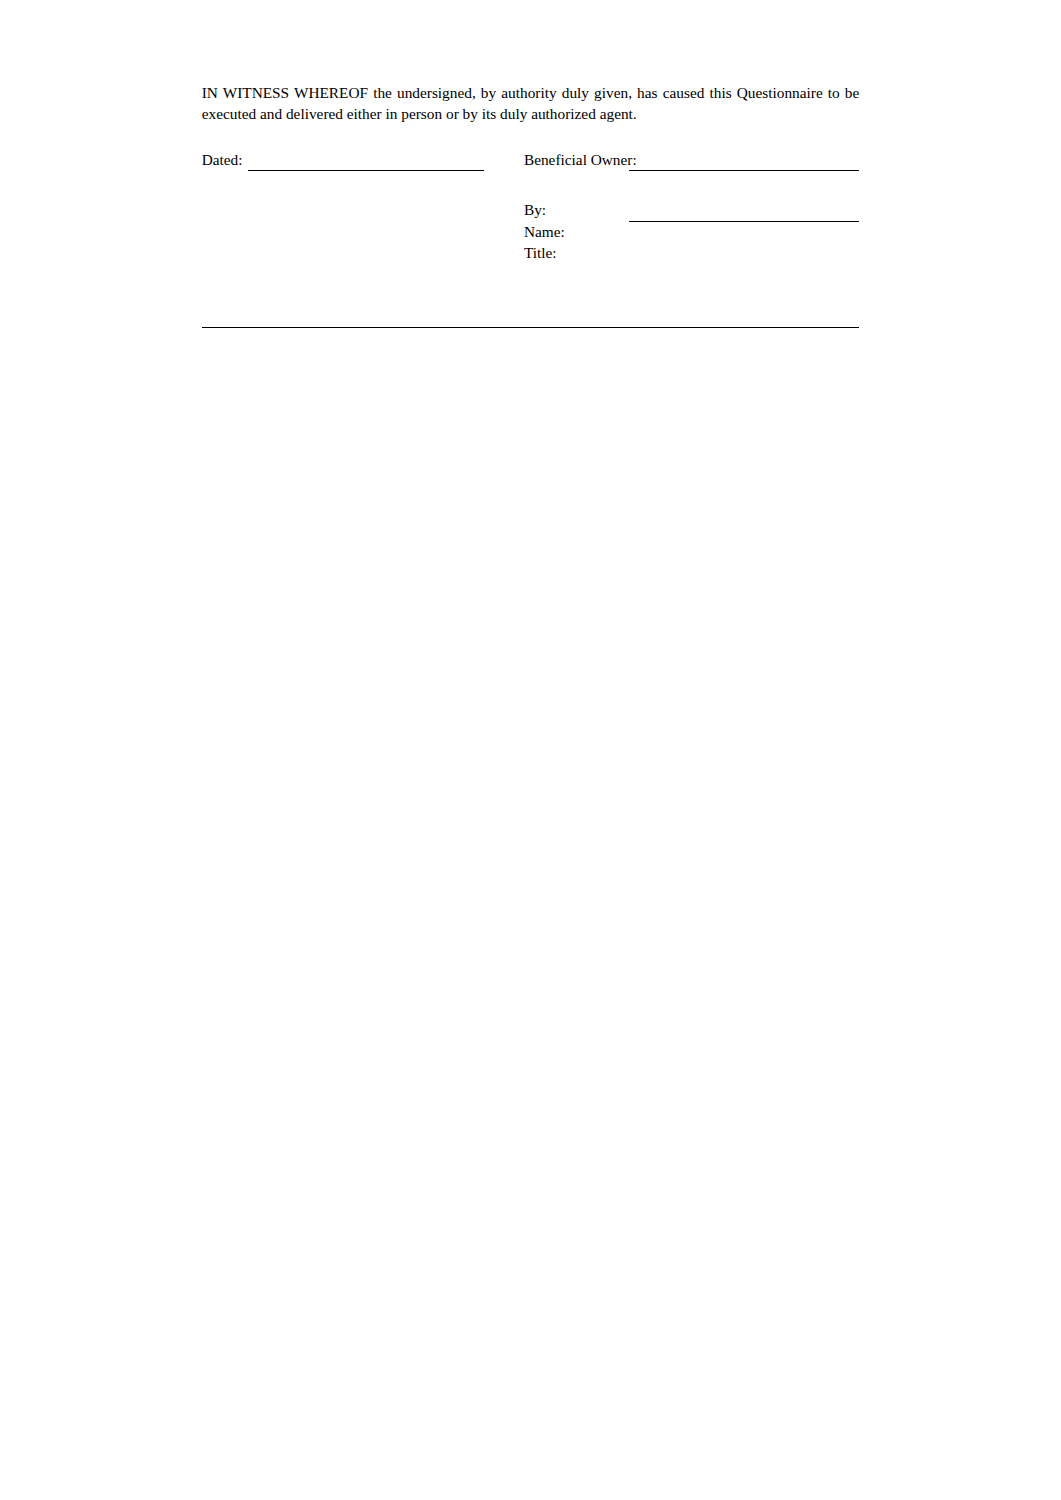IN WITNESS WHEREOF the undersigned, by authority duly given, has caused this Questionnaire to be executed and delivered either in person or by its duly authorized agent.
| Dated: | | | Beneficial Owner: | |
| | | | By: | |
| | | | Name: |
| | | | Title: |